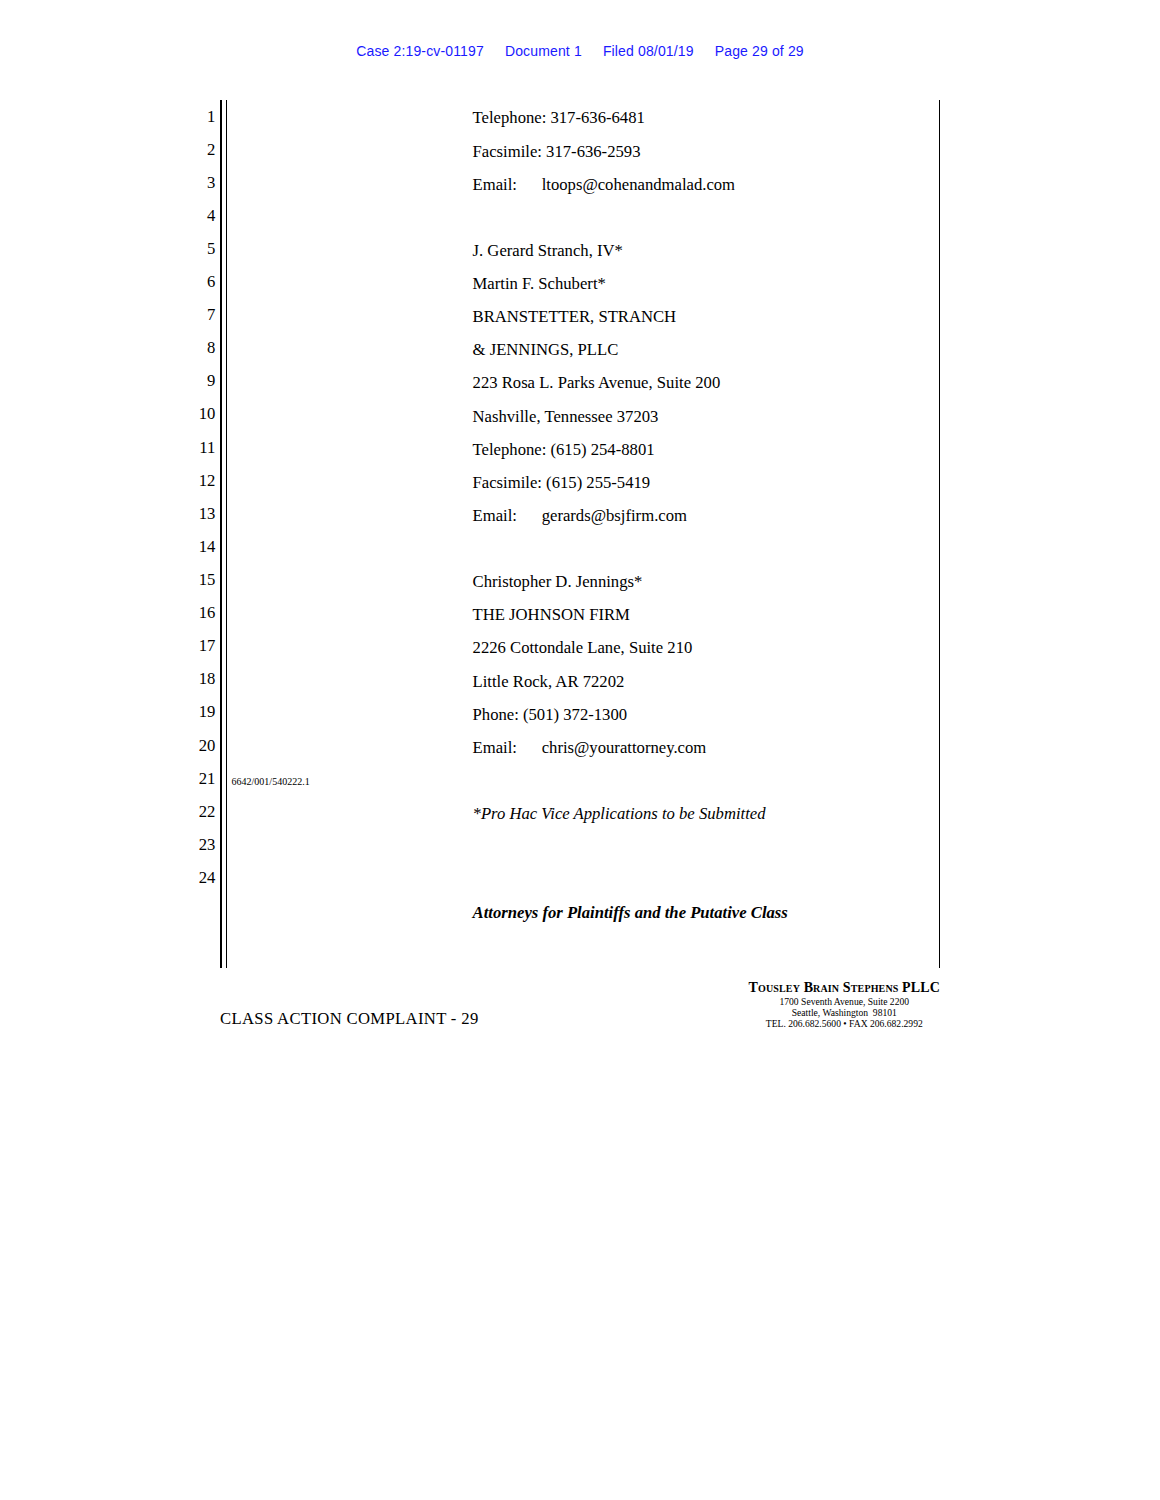Case 2:19-cv-01197 Document 1 Filed 08/01/19 Page 29 of 29
1
2
3
4
5
6
7
8
9
10
11
12
13
14
15
16
17
18
19
20
21
22
23
24
Telephone: 317-636-6481
Facsimile: 317-636-2593
Email: ltoops@cohenandmalad.com
J. Gerard Stranch, IV*
Martin F. Schubert*
BRANSTETTER, STRANCH
& JENNINGS, PLLC
223 Rosa L. Parks Avenue, Suite 200
Nashville, Tennessee 37203
Telephone: (615) 254-8801
Facsimile: (615) 255-5419
Email: gerards@bsjfirm.com
Christopher D. Jennings*
THE JOHNSON FIRM
2226 Cottondale Lane, Suite 210
Little Rock, AR 72202
Phone: (501) 372-1300
Email: chris@yourattorney.com
*Pro Hac Vice Applications to be Submitted
Attorneys for Plaintiffs and the Putative Class
6642/001/540222.1
CLASS ACTION COMPLAINT - 29
Tousley Brain Stephens PLLC
1700 Seventh Avenue, Suite 2200
Seattle, Washington 98101
TEL. 206.682.5600 • FAX 206.682.2992